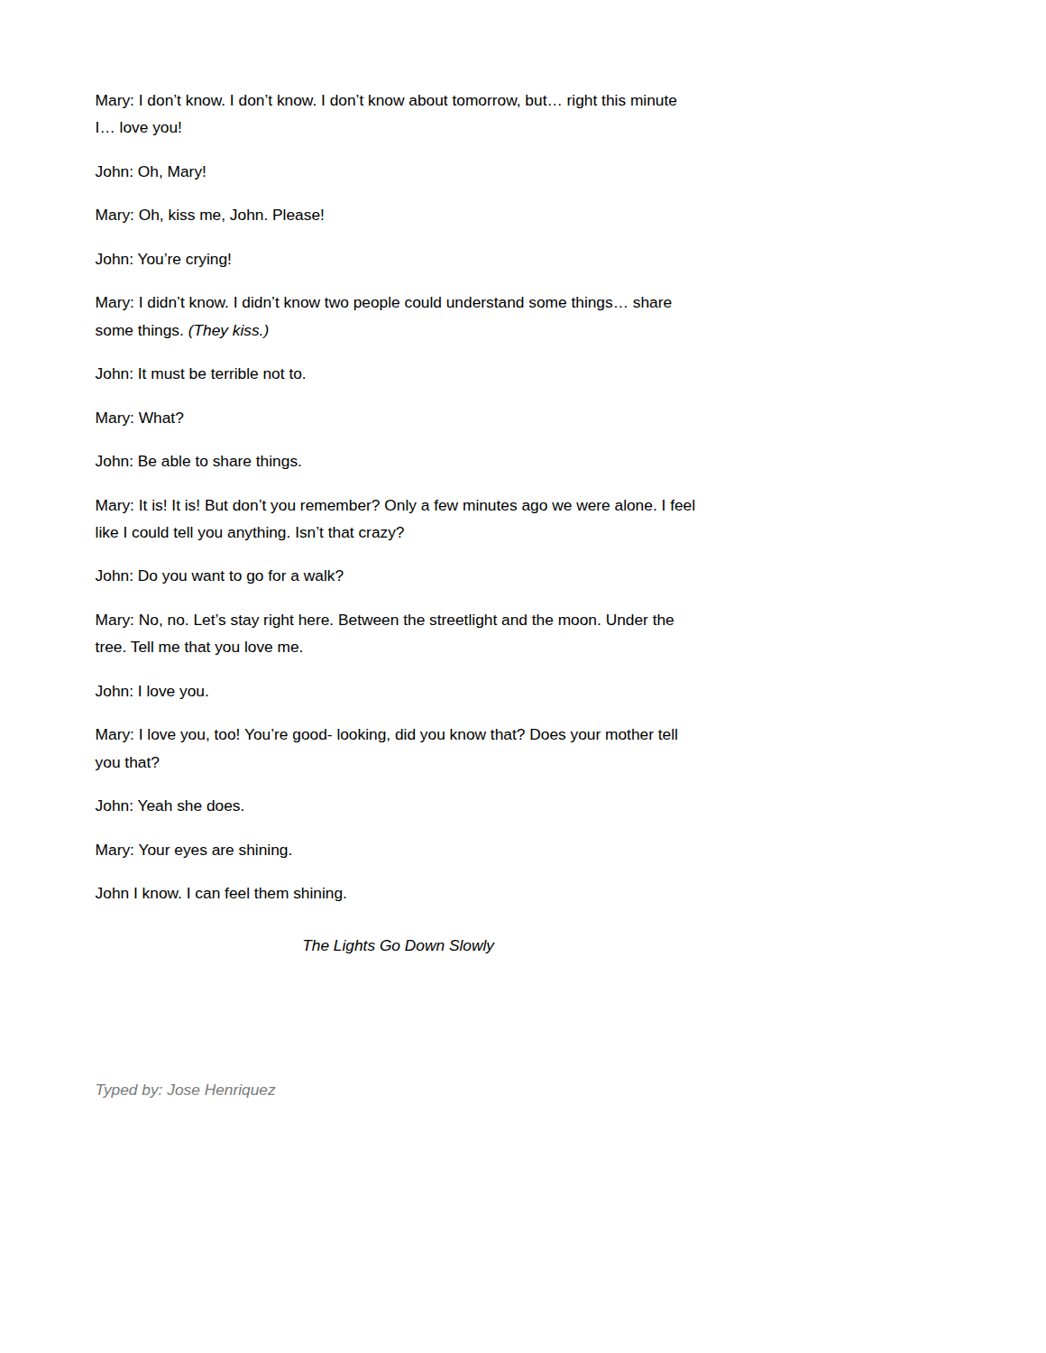Mary: I don’t know. I don’t know. I don’t know about tomorrow, but… right this minute I… love you!
John: Oh, Mary!
Mary: Oh, kiss me, John. Please!
John: You’re crying!
Mary: I didn’t know. I didn’t know two people could understand some things… share some things. (They kiss.)
John: It must be terrible not to.
Mary: What?
John: Be able to share things.
Mary: It is! It is! But don’t you remember? Only a few minutes ago we were alone. I feel like I could tell you anything. Isn’t that crazy?
John: Do you want to go for a walk?
Mary: No, no. Let’s stay right here. Between the streetlight and the moon. Under the tree. Tell me that you love me.
John: I love you.
Mary: I love you, too! You’re good- looking, did you know that? Does your mother tell you that?
John: Yeah she does.
Mary: Your eyes are shining.
John I know. I can feel them shining.
The Lights Go Down Slowly
Typed by: Jose Henriquez